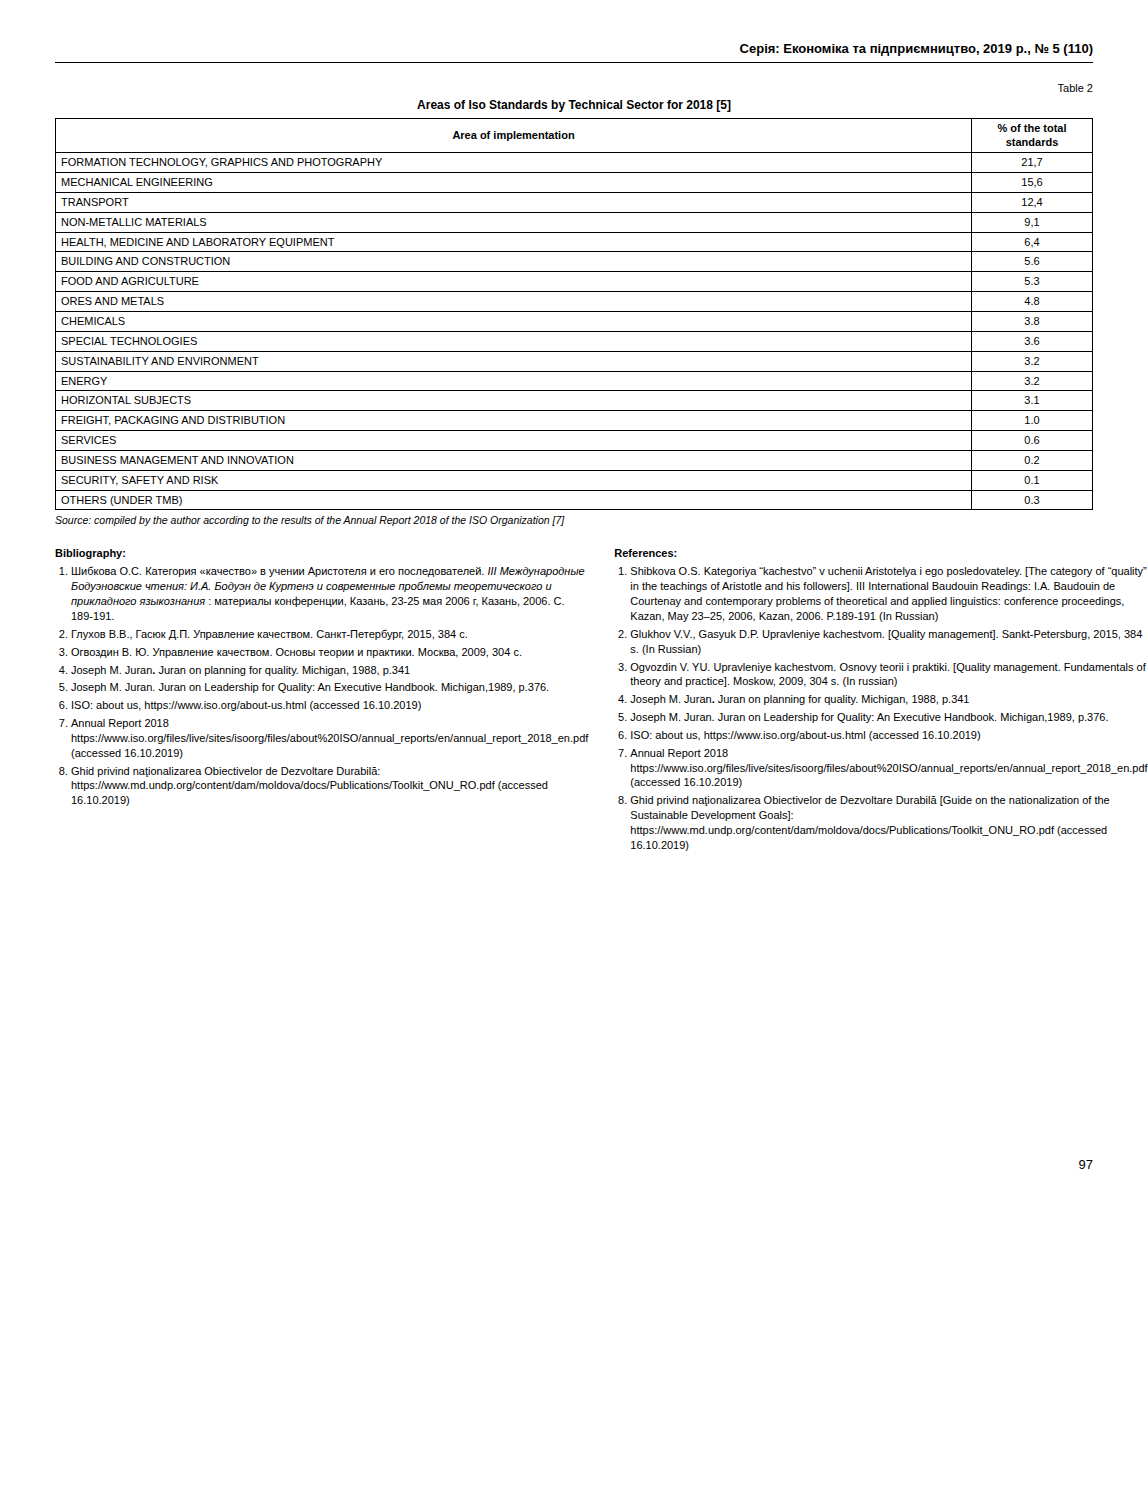Серія: Економіка та підприємництво, 2019 р., № 5 (110)
Table 2
Areas of Iso Standards by Technical Sector for 2018 [5]
| Area of implementation | % of the total standards |
| --- | --- |
| FORMATION TECHNOLOGY, GRAPHICS AND PHOTOGRAPHY | 21,7 |
| MECHANICAL ENGINEERING | 15,6 |
| TRANSPORT | 12,4 |
| NON-METALLIC MATERIALS | 9,1 |
| HEALTH, MEDICINE AND LABORATORY EQUIPMENT | 6,4 |
| BUILDING AND CONSTRUCTION | 5.6 |
| FOOD AND AGRICULTURE | 5.3 |
| ORES AND METALS | 4.8 |
| CHEMICALS | 3.8 |
| SPECIAL TECHNOLOGIES | 3.6 |
| SUSTAINABILITY AND ENVIRONMENT | 3.2 |
| ENERGY | 3.2 |
| HORIZONTAL SUBJECTS | 3.1 |
| FREIGHT, PACKAGING AND DISTRIBUTION | 1.0 |
| SERVICES | 0.6 |
| BUSINESS MANAGEMENT AND INNOVATION | 0.2 |
| SECURITY, SAFETY AND RISK | 0.1 |
| OTHERS (UNDER TMB) | 0.3 |
Source: compiled by the author according to the results of the Annual Report 2018 of the ISO Organization [7]
Bibliography:
Шибкова О.С. Категория «качество» в учении Аристотеля и его последователей. III Международные Бодуэновские чтения: И.А. Бодуэн де Куртенэ и современные проблемы теоретического и прикладного языкознания : материалы конференции, Казань, 23-25 мая 2006 г, Казань, 2006. С. 189-191.
Глухов В.В., Гасюк Д.П. Управление качеством. Санкт-Петербург, 2015, 384 с.
Огвоздин В. Ю. Управление качеством. Основы теории и практики. Москва, 2009, 304 с.
Joseph M. Juran. Juran on planning for quality. Michigan, 1988, p.341
Joseph M. Juran. Juran on Leadership for Quality: An Executive Handbook. Michigan,1989, p.376.
ISO: about us, https://www.iso.org/about-us.html (accessed 16.10.2019)
Annual Report 2018 https://www.iso.org/files/live/sites/isoorg/files/about%20ISO/annual_reports/en/annual_report_2018_en.pdf (accessed 16.10.2019)
Ghid privind naţionalizarea Obiectivelor de Dezvoltare Durabilă: https://www.md.undp.org/content/dam/moldova/docs/Publications/Toolkit_ONU_RO.pdf (accessed 16.10.2019)
References:
Shibkova O.S. Kategoriya “kachestvo” v uchenii Aristotelya i ego posledovateley. [The category of “quality” in the teachings of Aristotle and his followers]. III International Baudouin Readings: I.A. Baudouin de Courtenay and contemporary problems of theoretical and applied linguistics: conference proceedings, Kazan, May 23–25, 2006, Kazan, 2006. P.189-191 (In Russian)
Glukhov V.V., Gasyuk D.P. Upravleniye kachestvom. [Quality management]. Sankt-Petersburg, 2015, 384 s. (In Russian)
Ogvozdin V. YU. Upravleniye kachestvom. Osnovy teorii i praktiki. [Quality management. Fundamentals of theory and practice]. Moskow, 2009, 304 s. (In russian)
Joseph M. Juran. Juran on planning for quality. Michigan, 1988, p.341
Joseph M. Juran. Juran on Leadership for Quality: An Executive Handbook. Michigan,1989, p.376.
ISO: about us, https://www.iso.org/about-us.html (accessed 16.10.2019)
Annual Report 2018 https://www.iso.org/files/live/sites/isoorg/files/about%20ISO/annual_reports/en/annual_report_2018_en.pdf (accessed 16.10.2019)
Ghid privind naţionalizarea Obiectivelor de Dezvoltare Durabilă [Guide on the nationalization of the Sustainable Development Goals]: https://www.md.undp.org/content/dam/moldova/docs/Publications/Toolkit_ONU_RO.pdf (accessed 16.10.2019)
97